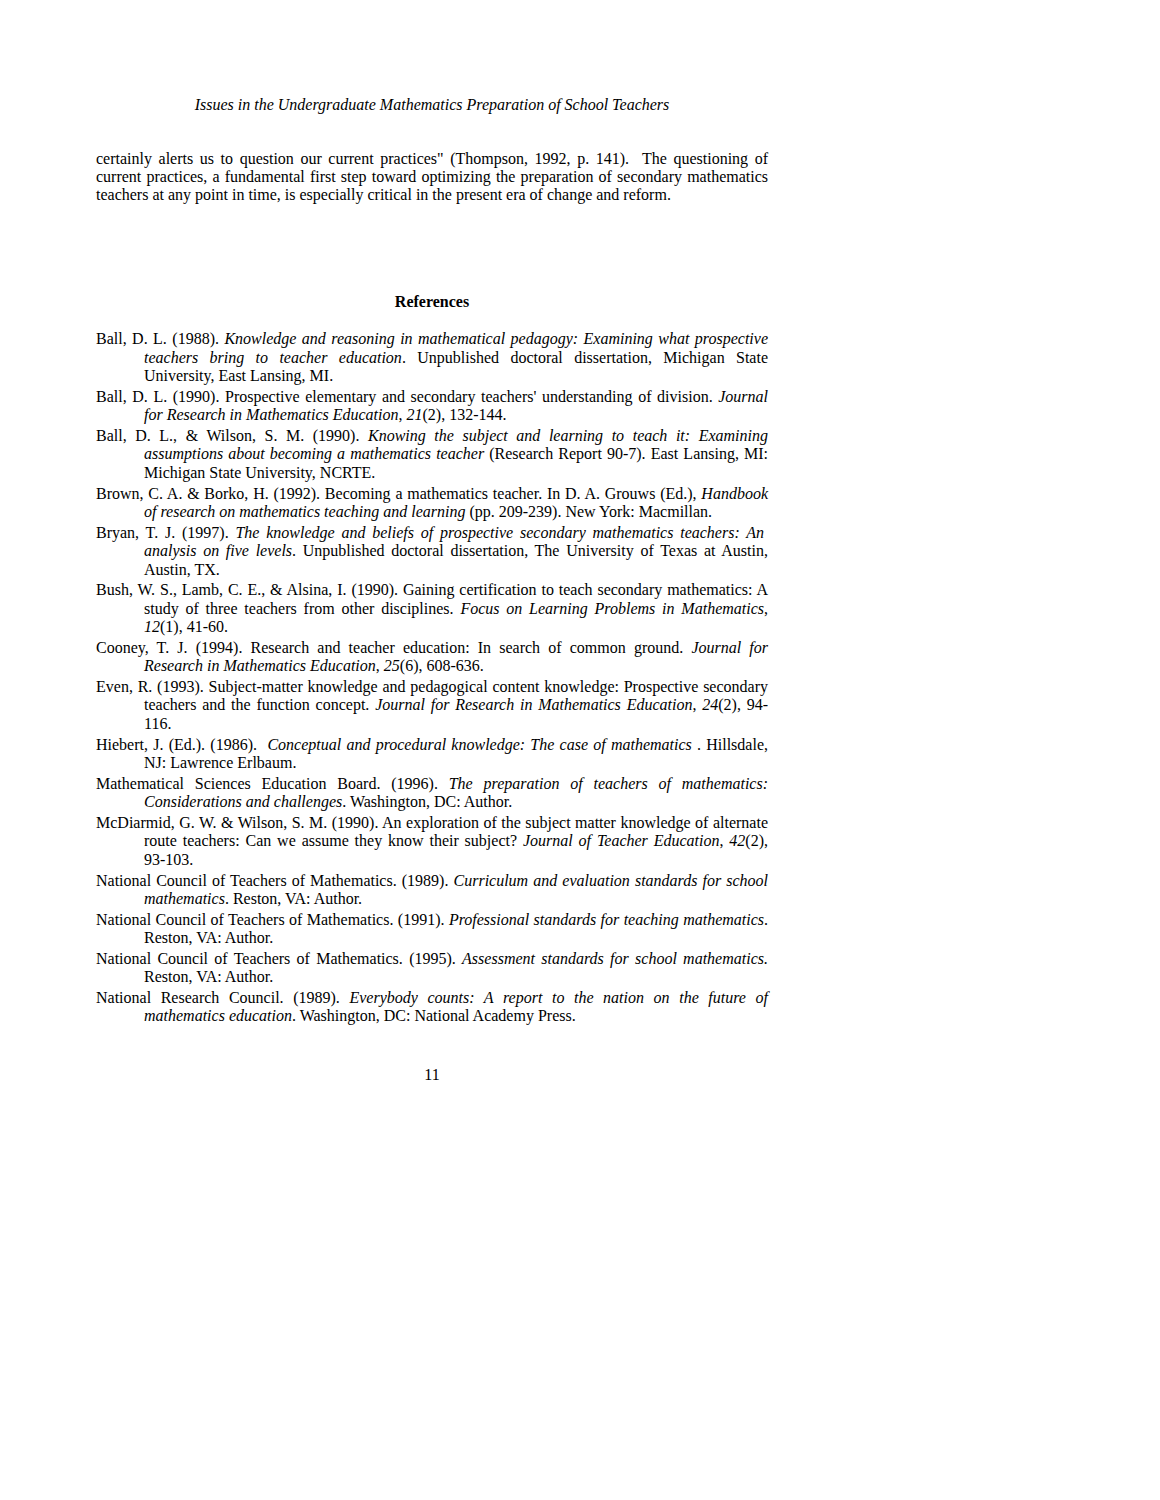Issues in the Undergraduate Mathematics Preparation of School Teachers
certainly alerts us to question our current practices" (Thompson, 1992, p. 141). The questioning of current practices, a fundamental first step toward optimizing the preparation of secondary mathematics teachers at any point in time, is especially critical in the present era of change and reform.
References
Ball, D. L. (1988). Knowledge and reasoning in mathematical pedagogy: Examining what prospective teachers bring to teacher education. Unpublished doctoral dissertation, Michigan State University, East Lansing, MI.
Ball, D. L. (1990). Prospective elementary and secondary teachers' understanding of division. Journal for Research in Mathematics Education, 21(2), 132-144.
Ball, D. L., & Wilson, S. M. (1990). Knowing the subject and learning to teach it: Examining assumptions about becoming a mathematics teacher (Research Report 90-7). East Lansing, MI: Michigan State University, NCRTE.
Brown, C. A. & Borko, H. (1992). Becoming a mathematics teacher. In D. A. Grouws (Ed.), Handbook of research on mathematics teaching and learning (pp. 209-239). New York: Macmillan.
Bryan, T. J. (1997). The knowledge and beliefs of prospective secondary mathematics teachers: An analysis on five levels. Unpublished doctoral dissertation, The University of Texas at Austin, Austin, TX.
Bush, W. S., Lamb, C. E., & Alsina, I. (1990). Gaining certification to teach secondary mathematics: A study of three teachers from other disciplines. Focus on Learning Problems in Mathematics, 12(1), 41-60.
Cooney, T. J. (1994). Research and teacher education: In search of common ground. Journal for Research in Mathematics Education, 25(6), 608-636.
Even, R. (1993). Subject-matter knowledge and pedagogical content knowledge: Prospective secondary teachers and the function concept. Journal for Research in Mathematics Education, 24(2), 94-116.
Hiebert, J. (Ed.). (1986). Conceptual and procedural knowledge: The case of mathematics . Hillsdale, NJ: Lawrence Erlbaum.
Mathematical Sciences Education Board. (1996). The preparation of teachers of mathematics: Considerations and challenges. Washington, DC: Author.
McDiarmid, G. W. & Wilson, S. M. (1990). An exploration of the subject matter knowledge of alternate route teachers: Can we assume they know their subject? Journal of Teacher Education, 42(2), 93-103.
National Council of Teachers of Mathematics. (1989). Curriculum and evaluation standards for school mathematics. Reston, VA: Author.
National Council of Teachers of Mathematics. (1991). Professional standards for teaching mathematics. Reston, VA: Author.
National Council of Teachers of Mathematics. (1995). Assessment standards for school mathematics. Reston, VA: Author.
National Research Council. (1989). Everybody counts: A report to the nation on the future of mathematics education. Washington, DC: National Academy Press.
11